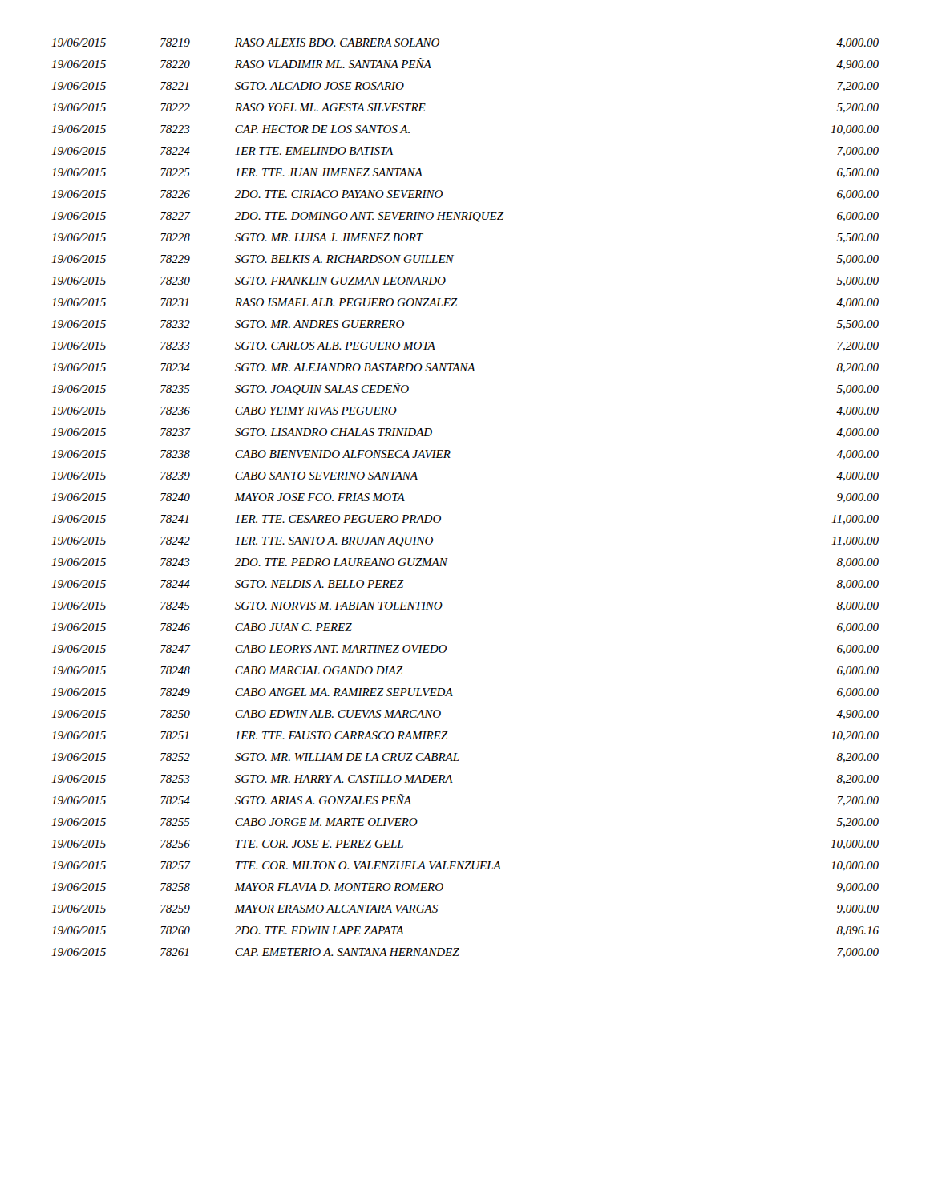| 19/06/2015 | 78219 | RASO ALEXIS BDO. CABRERA SOLANO | 4,000.00 |
| 19/06/2015 | 78220 | RASO VLADIMIR ML. SANTANA PEÑA | 4,900.00 |
| 19/06/2015 | 78221 | SGTO. ALCADIO JOSE ROSARIO | 7,200.00 |
| 19/06/2015 | 78222 | RASO YOEL ML. AGESTA SILVESTRE | 5,200.00 |
| 19/06/2015 | 78223 | CAP. HECTOR DE LOS SANTOS A. | 10,000.00 |
| 19/06/2015 | 78224 | 1ER TTE. EMELINDO BATISTA | 7,000.00 |
| 19/06/2015 | 78225 | 1ER. TTE. JUAN JIMENEZ SANTANA | 6,500.00 |
| 19/06/2015 | 78226 | 2DO. TTE. CIRIACO PAYANO SEVERINO | 6,000.00 |
| 19/06/2015 | 78227 | 2DO. TTE. DOMINGO ANT. SEVERINO HENRIQUEZ | 6,000.00 |
| 19/06/2015 | 78228 | SGTO. MR. LUISA J. JIMENEZ BORT | 5,500.00 |
| 19/06/2015 | 78229 | SGTO. BELKIS A. RICHARDSON GUILLEN | 5,000.00 |
| 19/06/2015 | 78230 | SGTO. FRANKLIN GUZMAN LEONARDO | 5,000.00 |
| 19/06/2015 | 78231 | RASO ISMAEL ALB. PEGUERO GONZALEZ | 4,000.00 |
| 19/06/2015 | 78232 | SGTO. MR. ANDRES GUERRERO | 5,500.00 |
| 19/06/2015 | 78233 | SGTO. CARLOS ALB. PEGUERO MOTA | 7,200.00 |
| 19/06/2015 | 78234 | SGTO. MR. ALEJANDRO BASTARDO SANTANA | 8,200.00 |
| 19/06/2015 | 78235 | SGTO. JOAQUIN SALAS CEDEÑO | 5,000.00 |
| 19/06/2015 | 78236 | CABO YEIMY RIVAS PEGUERO | 4,000.00 |
| 19/06/2015 | 78237 | SGTO. LISANDRO CHALAS TRINIDAD | 4,000.00 |
| 19/06/2015 | 78238 | CABO BIENVENIDO ALFONSECA JAVIER | 4,000.00 |
| 19/06/2015 | 78239 | CABO SANTO SEVERINO SANTANA | 4,000.00 |
| 19/06/2015 | 78240 | MAYOR JOSE FCO. FRIAS MOTA | 9,000.00 |
| 19/06/2015 | 78241 | 1ER. TTE. CESAREO PEGUERO PRADO | 11,000.00 |
| 19/06/2015 | 78242 | 1ER. TTE. SANTO A. BRUJAN AQUINO | 11,000.00 |
| 19/06/2015 | 78243 | 2DO. TTE. PEDRO LAUREANO GUZMAN | 8,000.00 |
| 19/06/2015 | 78244 | SGTO. NELDIS A. BELLO PEREZ | 8,000.00 |
| 19/06/2015 | 78245 | SGTO. NIORVIS M. FABIAN TOLENTINO | 8,000.00 |
| 19/06/2015 | 78246 | CABO JUAN C. PEREZ | 6,000.00 |
| 19/06/2015 | 78247 | CABO LEORYS ANT. MARTINEZ OVIEDO | 6,000.00 |
| 19/06/2015 | 78248 | CABO MARCIAL OGANDO DIAZ | 6,000.00 |
| 19/06/2015 | 78249 | CABO ANGEL MA. RAMIREZ SEPULVEDA | 6,000.00 |
| 19/06/2015 | 78250 | CABO EDWIN ALB. CUEVAS MARCANO | 4,900.00 |
| 19/06/2015 | 78251 | 1ER. TTE. FAUSTO CARRASCO RAMIREZ | 10,200.00 |
| 19/06/2015 | 78252 | SGTO. MR. WILLIAM DE LA CRUZ CABRAL | 8,200.00 |
| 19/06/2015 | 78253 | SGTO. MR. HARRY A. CASTILLO MADERA | 8,200.00 |
| 19/06/2015 | 78254 | SGTO. ARIAS A. GONZALES PEÑA | 7,200.00 |
| 19/06/2015 | 78255 | CABO JORGE M. MARTE OLIVERO | 5,200.00 |
| 19/06/2015 | 78256 | TTE. COR. JOSE E. PEREZ GELL | 10,000.00 |
| 19/06/2015 | 78257 | TTE. COR. MILTON O. VALENZUELA VALENZUELA | 10,000.00 |
| 19/06/2015 | 78258 | MAYOR FLAVIA D. MONTERO ROMERO | 9,000.00 |
| 19/06/2015 | 78259 | MAYOR ERASMO ALCANTARA VARGAS | 9,000.00 |
| 19/06/2015 | 78260 | 2DO. TTE. EDWIN LAPE ZAPATA | 8,896.16 |
| 19/06/2015 | 78261 | CAP. EMETERIO A. SANTANA HERNANDEZ | 7,000.00 |